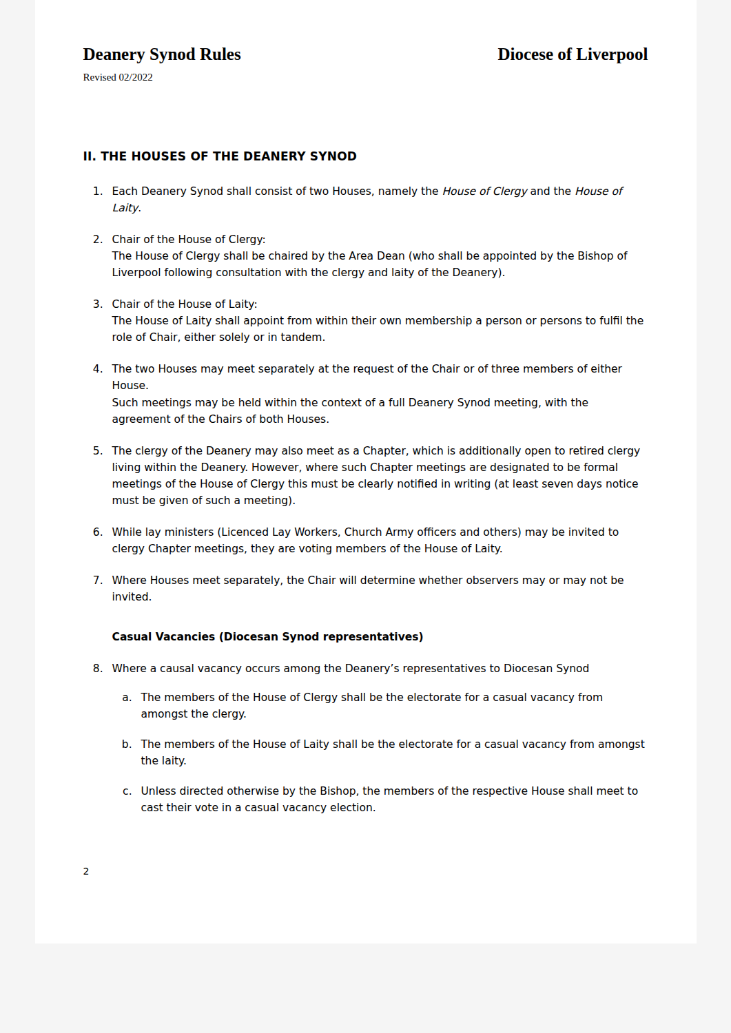Deanery Synod Rules
Diocese of Liverpool
Revised 02/2022
II. THE HOUSES OF THE DEANERY SYNOD
Each Deanery Synod shall consist of two Houses, namely the House of Clergy and the House of Laity.
Chair of the House of Clergy:
The House of Clergy shall be chaired by the Area Dean (who shall be appointed by the Bishop of Liverpool following consultation with the clergy and laity of the Deanery).
Chair of the House of Laity:
The House of Laity shall appoint from within their own membership a person or persons to fulfil the role of Chair, either solely or in tandem.
The two Houses may meet separately at the request of the Chair or of three members of either House.
Such meetings may be held within the context of a full Deanery Synod meeting, with the agreement of the Chairs of both Houses.
The clergy of the Deanery may also meet as a Chapter, which is additionally open to retired clergy living within the Deanery. However, where such Chapter meetings are designated to be formal meetings of the House of Clergy this must be clearly notified in writing (at least seven days notice must be given of such a meeting).
While lay ministers (Licenced Lay Workers, Church Army officers and others) may be invited to clergy Chapter meetings, they are voting members of the House of Laity.
Where Houses meet separately, the Chair will determine whether observers may or may not be invited.
Casual Vacancies (Diocesan Synod representatives)
Where a causal vacancy occurs among the Deanery’s representatives to Diocesan Synod
The members of the House of Clergy shall be the electorate for a casual vacancy from amongst the clergy.
The members of the House of Laity shall be the electorate for a casual vacancy from amongst the laity.
Unless directed otherwise by the Bishop, the members of the respective House shall meet to cast their vote in a casual vacancy election.
2